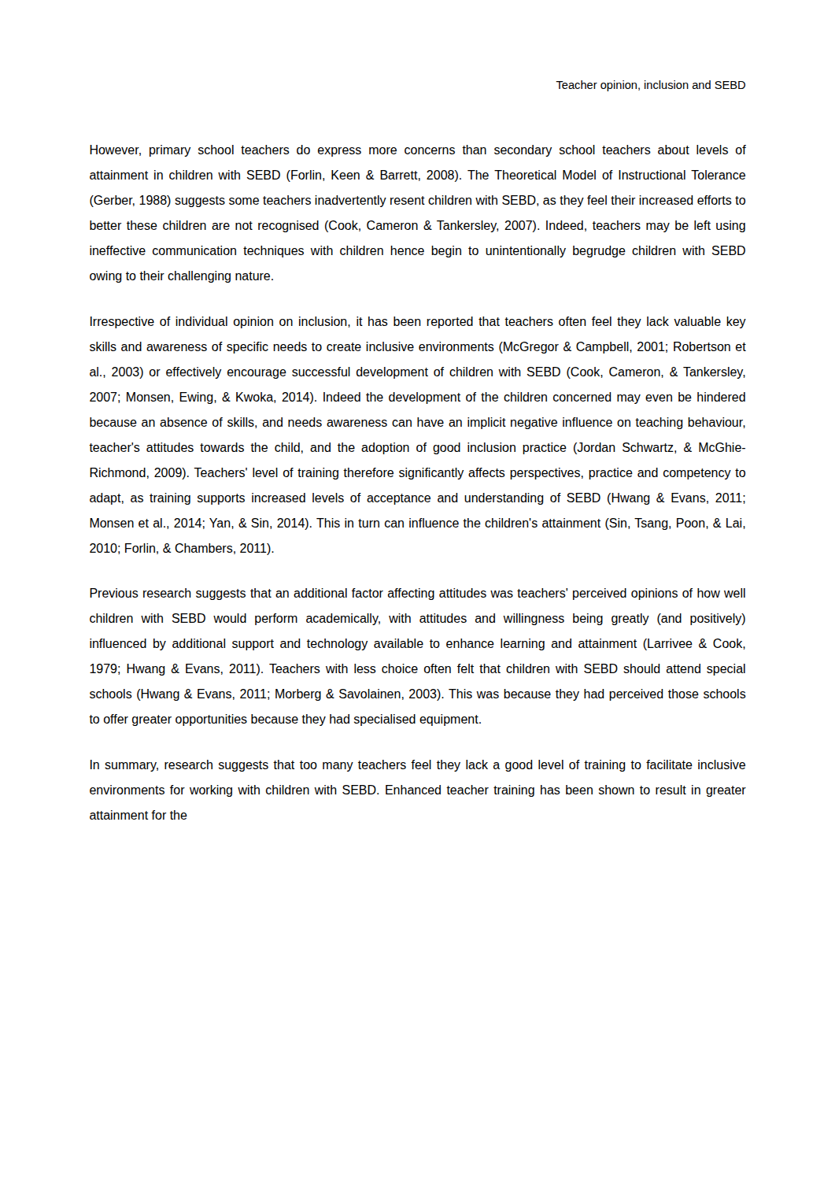Teacher opinion, inclusion and SEBD
However, primary school teachers do express more concerns than secondary school teachers about levels of attainment in children with SEBD (Forlin, Keen & Barrett, 2008). The Theoretical Model of Instructional Tolerance (Gerber, 1988) suggests some teachers inadvertently resent children with SEBD, as they feel their increased efforts to better these children are not recognised (Cook, Cameron & Tankersley, 2007). Indeed, teachers may be left using ineffective communication techniques with children hence begin to unintentionally begrudge children with SEBD owing to their challenging nature.
Irrespective of individual opinion on inclusion, it has been reported that teachers often feel they lack valuable key skills and awareness of specific needs to create inclusive environments (McGregor & Campbell, 2001; Robertson et al., 2003) or effectively encourage successful development of children with SEBD (Cook, Cameron, & Tankersley, 2007; Monsen, Ewing, & Kwoka, 2014). Indeed the development of the children concerned may even be hindered because an absence of skills, and needs awareness can have an implicit negative influence on teaching behaviour, teacher's attitudes towards the child, and the adoption of good inclusion practice (Jordan Schwartz, & McGhie-Richmond, 2009). Teachers' level of training therefore significantly affects perspectives, practice and competency to adapt, as training supports increased levels of acceptance and understanding of SEBD (Hwang & Evans, 2011; Monsen et al., 2014; Yan, & Sin, 2014). This in turn can influence the children's attainment (Sin, Tsang, Poon, & Lai, 2010; Forlin, & Chambers, 2011).
Previous research suggests that an additional factor affecting attitudes was teachers' perceived opinions of how well children with SEBD would perform academically, with attitudes and willingness being greatly (and positively) influenced by additional support and technology available to enhance learning and attainment (Larrivee & Cook, 1979; Hwang & Evans, 2011). Teachers with less choice often felt that children with SEBD should attend special schools (Hwang & Evans, 2011; Morberg & Savolainen, 2003). This was because they had perceived those schools to offer greater opportunities because they had specialised equipment.
In summary, research suggests that too many teachers feel they lack a good level of training to facilitate inclusive environments for working with children with SEBD. Enhanced teacher training has been shown to result in greater attainment for the